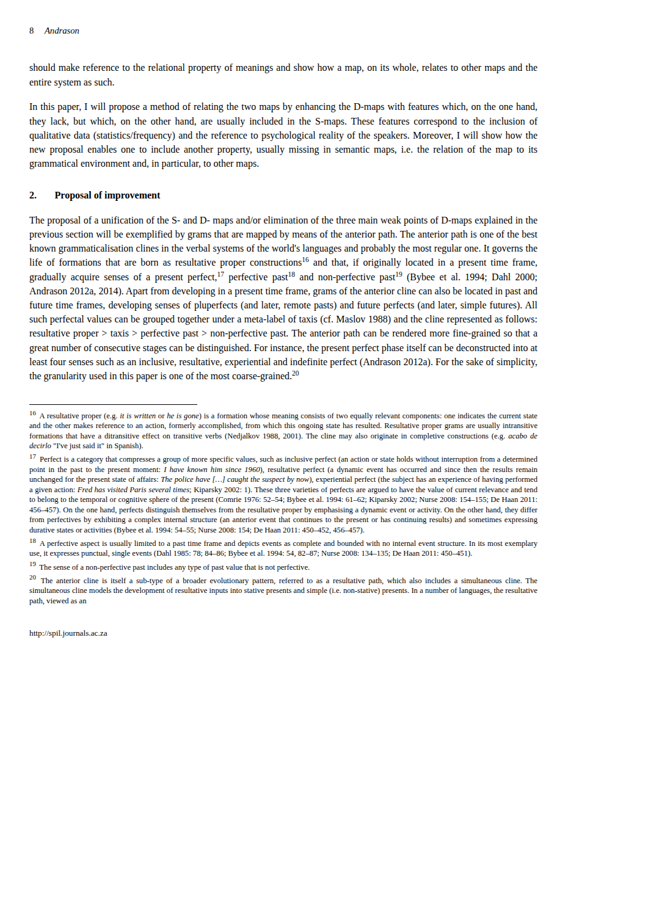8 Andrason
should make reference to the relational property of meanings and show how a map, on its whole, relates to other maps and the entire system as such.
In this paper, I will propose a method of relating the two maps by enhancing the D-maps with features which, on the one hand, they lack, but which, on the other hand, are usually included in the S-maps. These features correspond to the inclusion of qualitative data (statistics/frequency) and the reference to psychological reality of the speakers. Moreover, I will show how the new proposal enables one to include another property, usually missing in semantic maps, i.e. the relation of the map to its grammatical environment and, in particular, to other maps.
2. Proposal of improvement
The proposal of a unification of the S- and D- maps and/or elimination of the three main weak points of D-maps explained in the previous section will be exemplified by grams that are mapped by means of the anterior path. The anterior path is one of the best known grammaticalisation clines in the verbal systems of the world's languages and probably the most regular one. It governs the life of formations that are born as resultative proper constructions16 and that, if originally located in a present time frame, gradually acquire senses of a present perfect,17 perfective past18 and non-perfective past19 (Bybee et al. 1994; Dahl 2000; Andrason 2012a, 2014). Apart from developing in a present time frame, grams of the anterior cline can also be located in past and future time frames, developing senses of pluperfects (and later, remote pasts) and future perfects (and later, simple futures). All such perfectal values can be grouped together under a meta-label of taxis (cf. Maslov 1988) and the cline represented as follows: resultative proper > taxis > perfective past > non-perfective past. The anterior path can be rendered more fine-grained so that a great number of consecutive stages can be distinguished. For instance, the present perfect phase itself can be deconstructed into at least four senses such as an inclusive, resultative, experiential and indefinite perfect (Andrason 2012a). For the sake of simplicity, the granularity used in this paper is one of the most coarse-grained.20
16 A resultative proper (e.g. it is written or he is gone) is a formation whose meaning consists of two equally relevant components: one indicates the current state and the other makes reference to an action, formerly accomplished, from which this ongoing state has resulted. Resultative proper grams are usually intransitive formations that have a ditransitive effect on transitive verbs (Nedjalkov 1988, 2001). The cline may also originate in completive constructions (e.g. acabo de decirlo "I've just said it" in Spanish).
17 Perfect is a category that compresses a group of more specific values, such as inclusive perfect (an action or state holds without interruption from a determined point in the past to the present moment: I have known him since 1960), resultative perfect (a dynamic event has occurred and since then the results remain unchanged for the present state of affairs: The police have […] caught the suspect by now), experiential perfect (the subject has an experience of having performed a given action: Fred has visited Paris several times; Kiparsky 2002: 1). These three varieties of perfects are argued to have the value of current relevance and tend to belong to the temporal or cognitive sphere of the present (Comrie 1976: 52–54; Bybee et al. 1994: 61–62; Kiparsky 2002; Nurse 2008: 154–155; De Haan 2011: 456–457). On the one hand, perfects distinguish themselves from the resultative proper by emphasising a dynamic event or activity. On the other hand, they differ from perfectives by exhibiting a complex internal structure (an anterior event that continues to the present or has continuing results) and sometimes expressing durative states or activities (Bybee et al. 1994: 54–55; Nurse 2008: 154; De Haan 2011: 450–452, 456–457).
18 A perfective aspect is usually limited to a past time frame and depicts events as complete and bounded with no internal event structure. In its most exemplary use, it expresses punctual, single events (Dahl 1985: 78; 84–86; Bybee et al. 1994: 54, 82–87; Nurse 2008: 134–135; De Haan 2011: 450–451).
19 The sense of a non-perfective past includes any type of past value that is not perfective.
20 The anterior cline is itself a sub-type of a broader evolutionary pattern, referred to as a resultative path, which also includes a simultaneous cline. The simultaneous cline models the development of resultative inputs into stative presents and simple (i.e. non-stative) presents. In a number of languages, the resultative path, viewed as an
http://spil.journals.ac.za